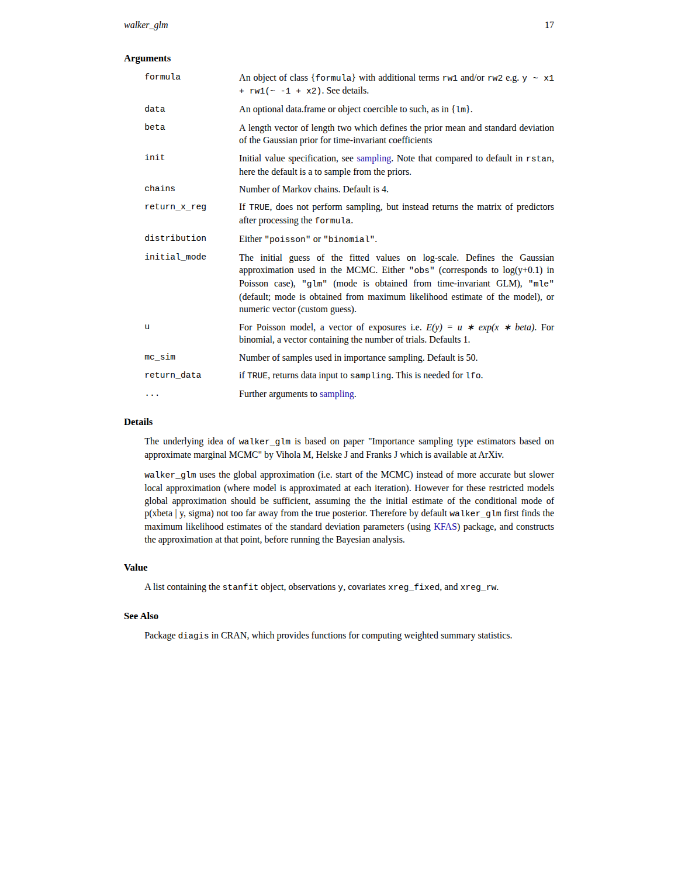walker_glm 17
Arguments
formula
An object of class {formula} with additional terms rw1 and/or rw2 e.g. y ~ x1 + rw1(~ -1 + x2). See details.
data
An optional data.frame or object coercible to such, as in {lm}.
beta
A length vector of length two which defines the prior mean and standard deviation of the Gaussian prior for time-invariant coefficients
init
Initial value specification, see sampling. Note that compared to default in rstan, here the default is a to sample from the priors.
chains
Number of Markov chains. Default is 4.
return_x_reg
If TRUE, does not perform sampling, but instead returns the matrix of predictors after processing the formula.
distribution
Either "poisson" or "binomial".
initial_mode
The initial guess of the fitted values on log-scale. Defines the Gaussian approximation used in the MCMC. Either "obs" (corresponds to log(y+0.1) in Poisson case), "glm" (mode is obtained from time-invariant GLM), "mle" (default; mode is obtained from maximum likelihood estimate of the model), or numeric vector (custom guess).
u
For Poisson model, a vector of exposures i.e. E(y) = u ∗ exp(x ∗ beta). For binomial, a vector containing the number of trials. Defaults 1.
mc_sim
Number of samples used in importance sampling. Default is 50.
return_data
if TRUE, returns data input to sampling. This is needed for lfo.
...
Further arguments to sampling.
Details
The underlying idea of walker_glm is based on paper "Importance sampling type estimators based on approximate marginal MCMC" by Vihola M, Helske J and Franks J which is available at ArXiv.
walker_glm uses the global approximation (i.e. start of the MCMC) instead of more accurate but slower local approximation (where model is approximated at each iteration). However for these restricted models global approximation should be sufficient, assuming the the initial estimate of the conditional mode of p(xbeta | y, sigma) not too far away from the true posterior. Therefore by default walker_glm first finds the maximum likelihood estimates of the standard deviation parameters (using KFAS) package, and constructs the approximation at that point, before running the Bayesian analysis.
Value
A list containing the stanfit object, observations y, covariates xreg_fixed, and xreg_rw.
See Also
Package diagis in CRAN, which provides functions for computing weighted summary statistics.